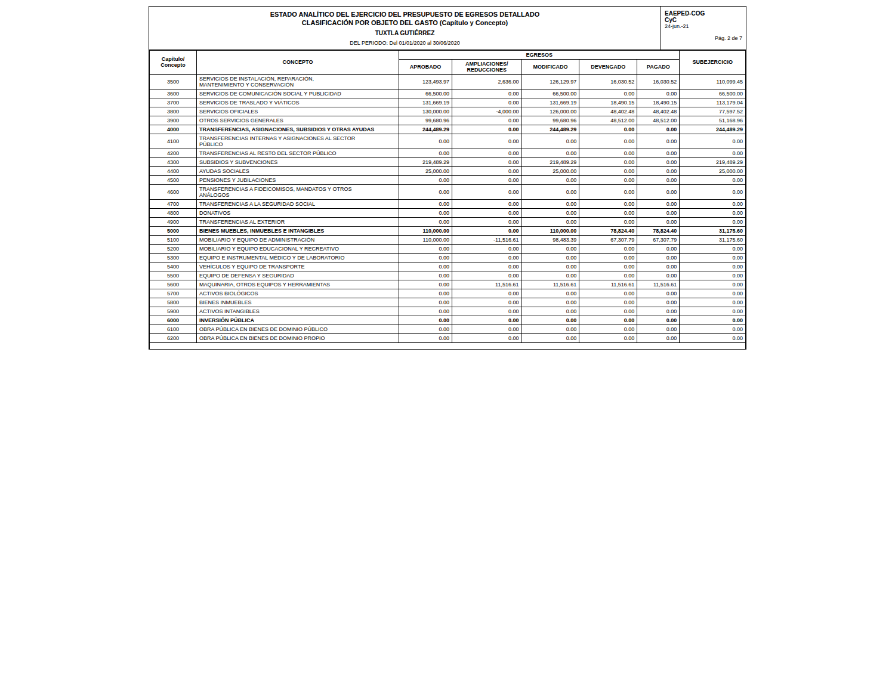ESTADO ANALÍTICO DEL EJERCICIO DEL PRESUPUESTO DE EGRESOS DETALLADO
CLASIFICACIÓN POR OBJETO DEL GASTO (Capítulo y Concepto)
TUXTLA GUTIÉRREZ
DEL PERIODO: Del 01/01/2020 al 30/06/2020
EAEPED-COG
CyC
24-jun.-21
Pág. 2 de 7
| Capítulo/ Concepto | CONCEPTO | EGRESOS | SUBEJERCICIO |
| --- | --- | --- | --- |
| APROBADO | AMPLIACIONES/ REDUCCIONES | MODIFICADO | DEVENGADO | PAGADO |
| 3500 | SERVICIOS DE INSTALACIÓN, REPARACIÓN, MANTENIMIENTO Y CONSERVACIÓN | 123,493.97 | 2,636.00 | 126,129.97 | 16,030.52 | 16,030.52 | 110,099.45 |
| 3600 | SERVICIOS DE COMUNICACIÓN SOCIAL Y PUBLICIDAD | 66,500.00 | 0.00 | 66,500.00 | 0.00 | 0.00 | 66,500.00 |
| 3700 | SERVICIOS DE TRASLADO Y VIÁTICOS | 131,669.19 | 0.00 | 131,669.19 | 18,490.15 | 18,490.15 | 113,179.04 |
| 3800 | SERVICIOS OFICIALES | 130,000.00 | -4,000.00 | 126,000.00 | 48,402.48 | 48,402.48 | 77,597.52 |
| 3900 | OTROS SERVICIOS GENERALES | 99,680.96 | 0.00 | 99,680.96 | 48,512.00 | 48,512.00 | 51,168.96 |
| 4000 | TRANSFERENCIAS, ASIGNACIONES, SUBSIDIOS Y OTRAS AYUDAS | 244,489.29 | 0.00 | 244,489.29 | 0.00 | 0.00 | 244,489.29 |
| 4100 | TRANSFERENCIAS INTERNAS Y ASIGNACIONES AL SECTOR PÚBLICO | 0.00 | 0.00 | 0.00 | 0.00 | 0.00 | 0.00 |
| 4200 | TRANSFERENCIAS AL RESTO DEL SECTOR PÚBLICO | 0.00 | 0.00 | 0.00 | 0.00 | 0.00 | 0.00 |
| 4300 | SUBSIDIOS Y SUBVENCIONES | 219,489.29 | 0.00 | 219,489.29 | 0.00 | 0.00 | 219,489.29 |
| 4400 | AYUDAS SOCIALES | 25,000.00 | 0.00 | 25,000.00 | 0.00 | 0.00 | 25,000.00 |
| 4500 | PENSIONES Y JUBILACIONES | 0.00 | 0.00 | 0.00 | 0.00 | 0.00 | 0.00 |
| 4600 | TRANSFERENCIAS A FIDEICOMISOS, MANDATOS Y OTROS ANÁLOGOS | 0.00 | 0.00 | 0.00 | 0.00 | 0.00 | 0.00 |
| 4700 | TRANSFERENCIAS A LA SEGURIDAD SOCIAL | 0.00 | 0.00 | 0.00 | 0.00 | 0.00 | 0.00 |
| 4800 | DONATIVOS | 0.00 | 0.00 | 0.00 | 0.00 | 0.00 | 0.00 |
| 4900 | TRANSFERENCIAS AL EXTERIOR | 0.00 | 0.00 | 0.00 | 0.00 | 0.00 | 0.00 |
| 5000 | BIENES MUEBLES, INMUEBLES E INTANGIBLES | 110,000.00 | 0.00 | 110,000.00 | 78,824.40 | 78,824.40 | 31,175.60 |
| 5100 | MOBILIARIO Y EQUIPO DE ADMINISTRACIÓN | 110,000.00 | -11,516.61 | 98,483.39 | 67,307.79 | 67,307.79 | 31,175.60 |
| 5200 | MOBILIARIO Y EQUIPO EDUCACIONAL Y RECREATIVO | 0.00 | 0.00 | 0.00 | 0.00 | 0.00 | 0.00 |
| 5300 | EQUIPO E INSTRUMENTAL MÉDICO Y DE LABORATORIO | 0.00 | 0.00 | 0.00 | 0.00 | 0.00 | 0.00 |
| 5400 | VEHÍCULOS Y EQUIPO DE TRANSPORTE | 0.00 | 0.00 | 0.00 | 0.00 | 0.00 | 0.00 |
| 5500 | EQUIPO DE DEFENSA Y SEGURIDAD | 0.00 | 0.00 | 0.00 | 0.00 | 0.00 | 0.00 |
| 5600 | MAQUINARIA, OTROS EQUIPOS Y HERRAMIENTAS | 0.00 | 11,516.61 | 11,516.61 | 11,516.61 | 11,516.61 | 0.00 |
| 5700 | ACTIVOS BIOLÓGICOS | 0.00 | 0.00 | 0.00 | 0.00 | 0.00 | 0.00 |
| 5800 | BIENES INMUEBLES | 0.00 | 0.00 | 0.00 | 0.00 | 0.00 | 0.00 |
| 5900 | ACTIVOS INTANGIBLES | 0.00 | 0.00 | 0.00 | 0.00 | 0.00 | 0.00 |
| 6000 | INVERSIÓN PÚBLICA | 0.00 | 0.00 | 0.00 | 0.00 | 0.00 | 0.00 |
| 6100 | OBRA PÚBLICA EN BIENES DE DOMINIO PÚBLICO | 0.00 | 0.00 | 0.00 | 0.00 | 0.00 | 0.00 |
| 6200 | OBRA PÚBLICA EN BIENES DE DOMINIO PROPIO | 0.00 | 0.00 | 0.00 | 0.00 | 0.00 | 0.00 |